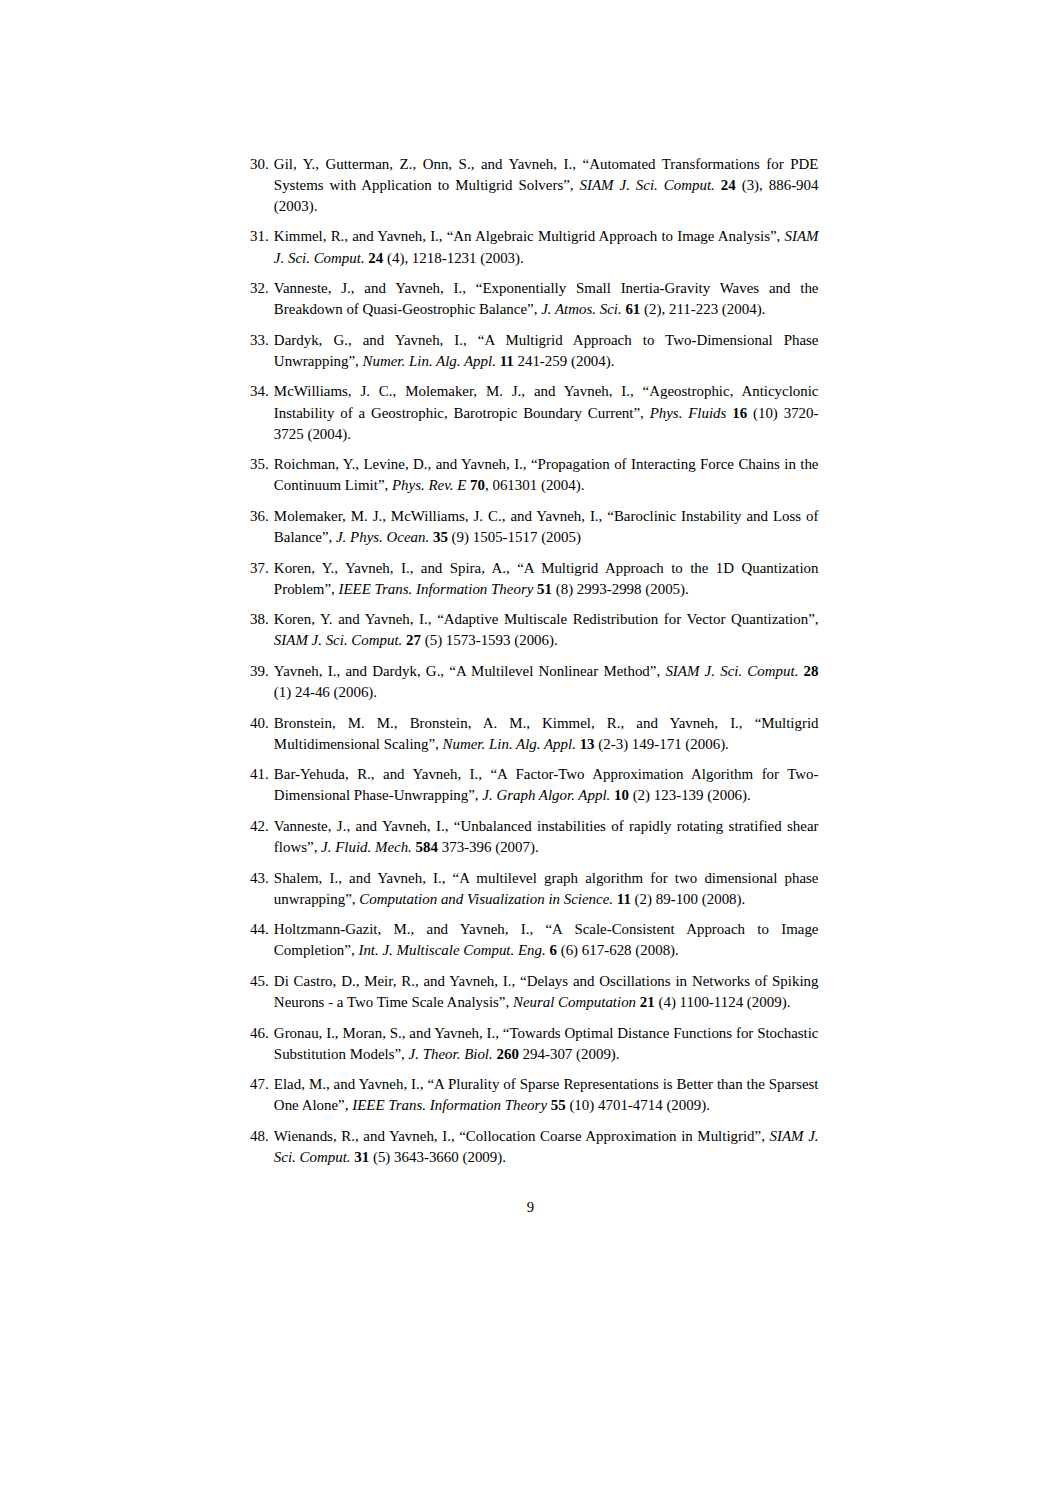30. Gil, Y., Gutterman, Z., Onn, S., and Yavneh, I., “Automated Transformations for PDE Systems with Application to Multigrid Solvers”, SIAM J. Sci. Comput. 24 (3), 886-904 (2003).
31. Kimmel, R., and Yavneh, I., “An Algebraic Multigrid Approach to Image Analysis”, SIAM J. Sci. Comput. 24 (4), 1218-1231 (2003).
32. Vanneste, J., and Yavneh, I., “Exponentially Small Inertia-Gravity Waves and the Breakdown of Quasi-Geostrophic Balance”, J. Atmos. Sci. 61 (2), 211-223 (2004).
33. Dardyk, G., and Yavneh, I., “A Multigrid Approach to Two-Dimensional Phase Unwrapping”, Numer. Lin. Alg. Appl. 11 241-259 (2004).
34. McWilliams, J. C., Molemaker, M. J., and Yavneh, I., “Ageostrophic, Anticyclonic Instability of a Geostrophic, Barotropic Boundary Current”, Phys. Fluids 16 (10) 3720-3725 (2004).
35. Roichman, Y., Levine, D., and Yavneh, I., “Propagation of Interacting Force Chains in the Continuum Limit”, Phys. Rev. E 70, 061301 (2004).
36. Molemaker, M. J., McWilliams, J. C., and Yavneh, I., “Baroclinic Instability and Loss of Balance”, J. Phys. Ocean. 35 (9) 1505-1517 (2005)
37. Koren, Y., Yavneh, I., and Spira, A., “A Multigrid Approach to the 1D Quantization Problem”, IEEE Trans. Information Theory 51 (8) 2993-2998 (2005).
38. Koren, Y. and Yavneh, I., “Adaptive Multiscale Redistribution for Vector Quantization”, SIAM J. Sci. Comput. 27 (5) 1573-1593 (2006).
39. Yavneh, I., and Dardyk, G., “A Multilevel Nonlinear Method”, SIAM J. Sci. Comput. 28 (1) 24-46 (2006).
40. Bronstein, M. M., Bronstein, A. M., Kimmel, R., and Yavneh, I., “Multigrid Multidimensional Scaling”, Numer. Lin. Alg. Appl. 13 (2-3) 149-171 (2006).
41. Bar-Yehuda, R., and Yavneh, I., “A Factor-Two Approximation Algorithm for Two-Dimensional Phase-Unwrapping”, J. Graph Algor. Appl. 10 (2) 123-139 (2006).
42. Vanneste, J., and Yavneh, I., “Unbalanced instabilities of rapidly rotating stratified shear flows”, J. Fluid. Mech. 584 373-396 (2007).
43. Shalem, I., and Yavneh, I., “A multilevel graph algorithm for two dimensional phase unwrapping”, Computation and Visualization in Science. 11 (2) 89-100 (2008).
44. Holtzmann-Gazit, M., and Yavneh, I., “A Scale-Consistent Approach to Image Completion”, Int. J. Multiscale Comput. Eng. 6 (6) 617-628 (2008).
45. Di Castro, D., Meir, R., and Yavneh, I., “Delays and Oscillations in Networks of Spiking Neurons - a Two Time Scale Analysis”, Neural Computation 21 (4) 1100-1124 (2009).
46. Gronau, I., Moran, S., and Yavneh, I., “Towards Optimal Distance Functions for Stochastic Substitution Models”, J. Theor. Biol. 260 294-307 (2009).
47. Elad, M., and Yavneh, I., “A Plurality of Sparse Representations is Better than the Sparsest One Alone”, IEEE Trans. Information Theory 55 (10) 4701-4714 (2009).
48. Wienands, R., and Yavneh, I., “Collocation Coarse Approximation in Multigrid”, SIAM J. Sci. Comput. 31 (5) 3643-3660 (2009).
9